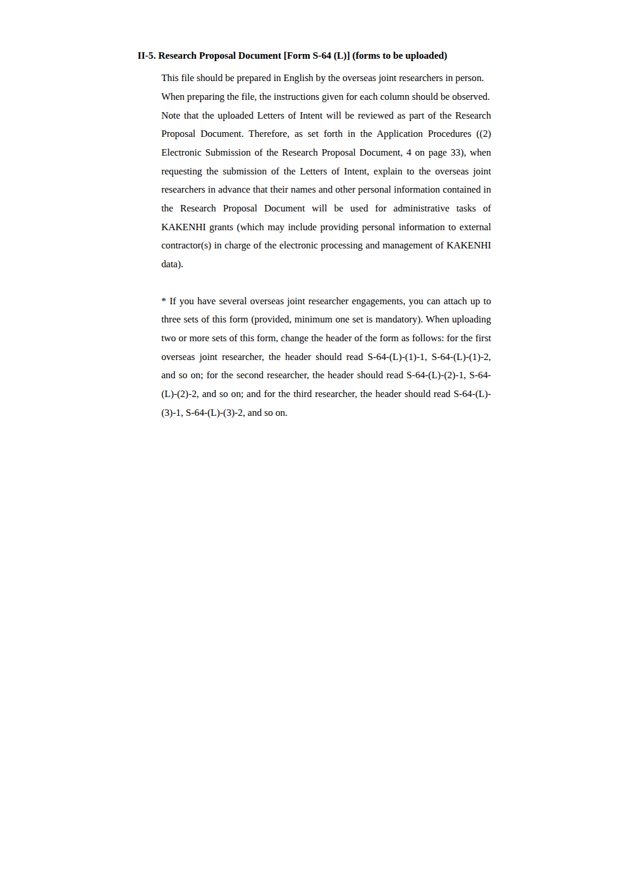II-5. Research Proposal Document [Form S-64 (L)] (forms to be uploaded)
This file should be prepared in English by the overseas joint researchers in person.
When preparing the file, the instructions given for each column should be observed.
Note that the uploaded Letters of Intent will be reviewed as part of the Research Proposal Document. Therefore, as set forth in the Application Procedures ((2) Electronic Submission of the Research Proposal Document, 4 on page 33), when requesting the submission of the Letters of Intent, explain to the overseas joint researchers in advance that their names and other personal information contained in the Research Proposal Document will be used for administrative tasks of KAKENHI grants (which may include providing personal information to external contractor(s) in charge of the electronic processing and management of KAKENHI data).
* If you have several overseas joint researcher engagements, you can attach up to three sets of this form (provided, minimum one set is mandatory). When uploading two or more sets of this form, change the header of the form as follows: for the first overseas joint researcher, the header should read S-64-(L)-(1)-1, S-64-(L)-(1)-2, and so on; for the second researcher, the header should read S-64-(L)-(2)-1, S-64-(L)-(2)-2, and so on; and for the third researcher, the header should read S-64-(L)-(3)-1, S-64-(L)-(3)-2, and so on.